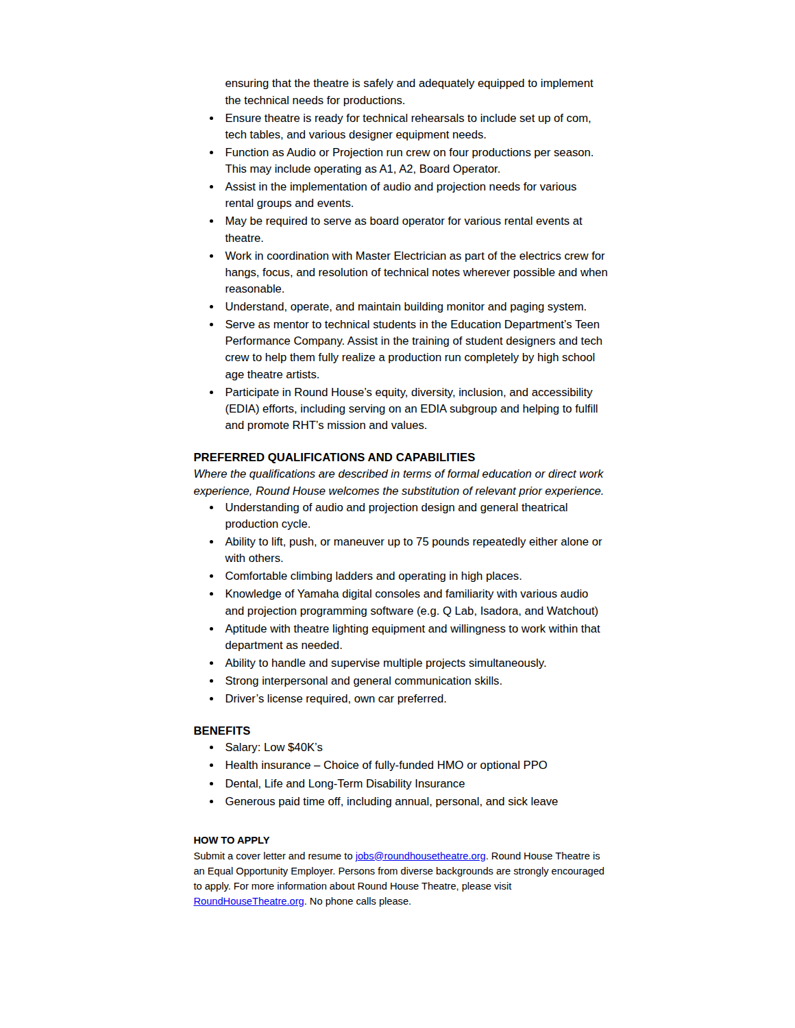ensuring that the theatre is safely and adequately equipped to implement the technical needs for productions.
Ensure theatre is ready for technical rehearsals to include set up of com, tech tables, and various designer equipment needs.
Function as Audio or Projection run crew on four productions per season. This may include operating as A1, A2, Board Operator.
Assist in the implementation of audio and projection needs for various rental groups and events.
May be required to serve as board operator for various rental events at theatre.
Work in coordination with Master Electrician as part of the electrics crew for hangs, focus, and resolution of technical notes wherever possible and when reasonable.
Understand, operate, and maintain building monitor and paging system.
Serve as mentor to technical students in the Education Department’s Teen Performance Company. Assist in the training of student designers and tech crew to help them fully realize a production run completely by high school age theatre artists.
Participate in Round House’s equity, diversity, inclusion, and accessibility (EDIA) efforts, including serving on an EDIA subgroup and helping to fulfill and promote RHT’s mission and values.
Preferred Qualifications and Capabilities
Where the qualifications are described in terms of formal education or direct work experience, Round House welcomes the substitution of relevant prior experience.
Understanding of audio and projection design and general theatrical production cycle.
Ability to lift, push, or maneuver up to 75 pounds repeatedly either alone or with others.
Comfortable climbing ladders and operating in high places.
Knowledge of Yamaha digital consoles and familiarity with various audio and projection programming software (e.g. Q Lab, Isadora, and Watchout)
Aptitude with theatre lighting equipment and willingness to work within that department as needed.
Ability to handle and supervise multiple projects simultaneously.
Strong interpersonal and general communication skills.
Driver’s license required, own car preferred.
Benefits
Salary: Low $40K’s
Health insurance – Choice of fully-funded HMO or optional PPO
Dental, Life and Long-Term Disability Insurance
Generous paid time off, including annual, personal, and sick leave
How to Apply
Submit a cover letter and resume to jobs@roundhousetheatre.org. Round House Theatre is an Equal Opportunity Employer. Persons from diverse backgrounds are strongly encouraged to apply. For more information about Round House Theatre, please visit RoundHouseTheatre.org. No phone calls please.